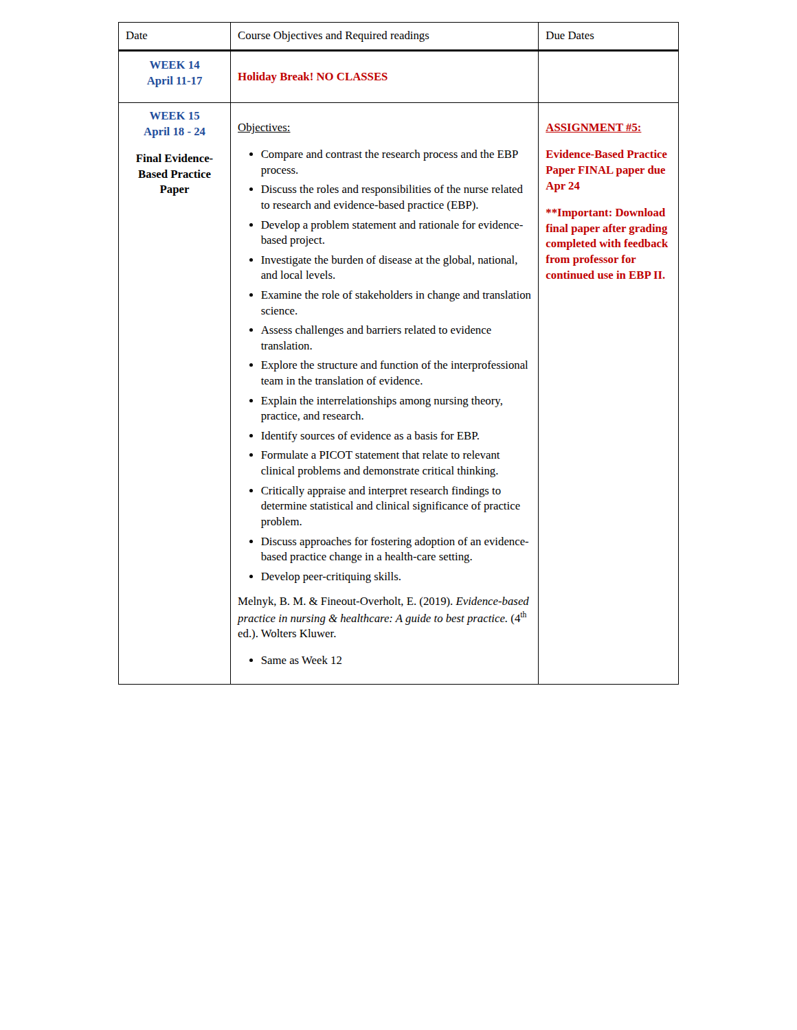| Date | Course Objectives and Required readings | Due Dates |
| --- | --- | --- |
| WEEK 14 April 11-17 | Holiday Break! NO CLASSES | |
| WEEK 15 April 18 - 24 Final Evidence-Based Practice Paper | Objectives: Compare and contrast the research process and the EBP process. Discuss the roles and responsibilities of the nurse related to research and evidence-based practice (EBP). Develop a problem statement and rationale for evidence-based project. Investigate the burden of disease at the global, national, and local levels. Examine the role of stakeholders in change and translation science. Assess challenges and barriers related to evidence translation. Explore the structure and function of the interprofessional team in the translation of evidence. Explain the interrelationships among nursing theory, practice, and research. Identify sources of evidence as a basis for EBP. Formulate a PICOT statement that relate to relevant clinical problems and demonstrate critical thinking. Critically appraise and interpret research findings to determine statistical and clinical significance of practice problem. Discuss approaches for fostering adoption of an evidence-based practice change in a health-care setting. Develop peer-critiquing skills. Melnyk, B. M. & Fineout-Overholt, E. (2019). Evidence-based practice in nursing & healthcare: A guide to best practice. (4 th ed.). Wolters Kluwer. Same as Week 12 | ASSIGNMENT #5: Evidence-Based Practice Paper FINAL paper due Apr 24 **Important: Download final paper after grading completed with feedback from professor for continued use in EBP II. |